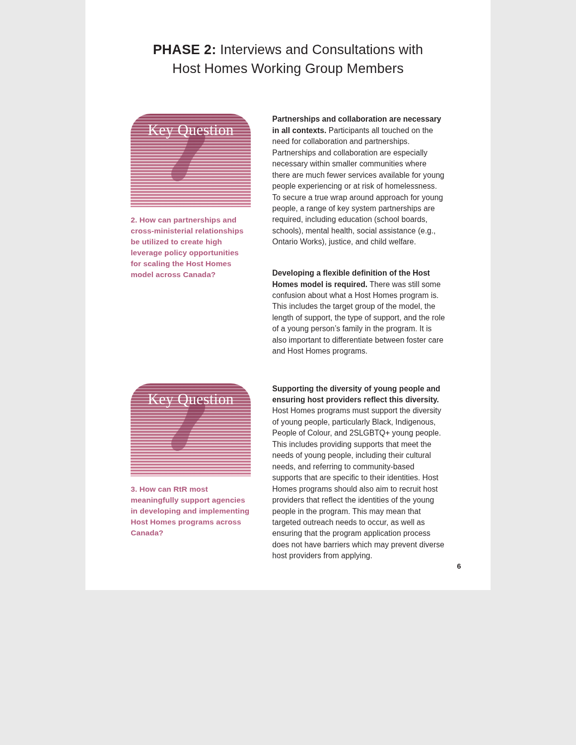PHASE 2: Interviews and Consultations with
Host Homes Working Group Members
Key Question
2. How can partnerships and cross-ministerial relationships be utilized to create high leverage policy opportunities for scaling the Host Homes model across Canada?
Partnerships and collaboration are necessary in all contexts. Participants all touched on the need for collaboration and partnerships. Partnerships and collaboration are especially necessary within smaller communities where there are much fewer services available for young people experiencing or at risk of homelessness. To secure a true wrap around approach for young people, a range of key system partnerships are required, including education (school boards, schools), mental health, social assistance (e.g., Ontario Works), justice, and child welfare.
Developing a flexible definition of the Host Homes model is required. There was still some confusion about what a Host Homes program is. This includes the target group of the model, the length of support, the type of support, and the role of a young person’s family in the program. It is also important to differentiate between foster care and Host Homes programs.
Key Question
3. How can RtR most meaningfully support agencies in developing and implementing Host Homes programs across Canada?
Supporting the diversity of young people and ensuring host providers reflect this diversity. Host Homes programs must support the diversity of young people, particularly Black, Indigenous, People of Colour, and 2SLGBTQ+ young people. This includes providing supports that meet the needs of young people, including their cultural needs, and referring to community-based supports that are specific to their identities. Host Homes programs should also aim to recruit host providers that reflect the identities of the young people in the program. This may mean that targeted outreach needs to occur, as well as ensuring that the program application process does not have barriers which may prevent diverse host providers from applying.
6